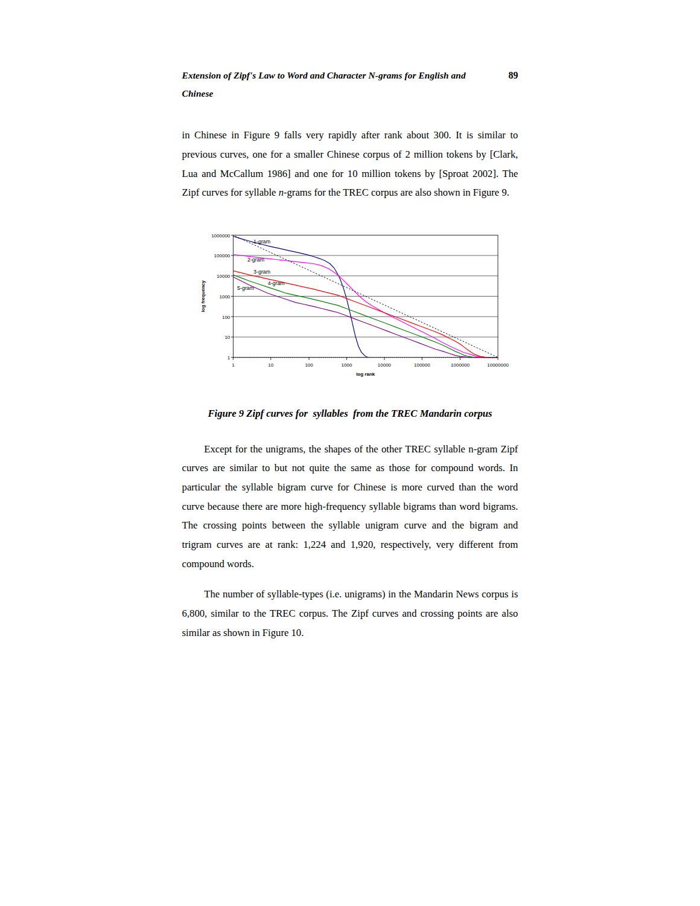Extension of Zipf's Law to Word and Character N-grams for English and Chinese 89
in Chinese in Figure 9 falls very rapidly after rank about 300. It is similar to previous curves, one for a smaller Chinese corpus of 2 million tokens by [Clark, Lua and McCallum 1986] and one for 10 million tokens by [Sproat 2002]. The Zipf curves for syllable n-grams for the TREC corpus are also shown in Figure 9.
1000000 100000 10000 1000 100 10 1 1 10 100 1000 10000 100000 1000000 10000000 log rank log frequency 1-gram 2-gram 3-gram 4-gram 5-gram
Figure 9 Zipf curves for syllables from the TREC Mandarin corpus
Except for the unigrams, the shapes of the other TREC syllable n-gram Zipf curves are similar to but not quite the same as those for compound words. In particular the syllable bigram curve for Chinese is more curved than the word curve because there are more high-frequency syllable bigrams than word bigrams. The crossing points between the syllable unigram curve and the bigram and trigram curves are at rank: 1,224 and 1,920, respectively, very different from compound words.
The number of syllable-types (i.e. unigrams) in the Mandarin News corpus is 6,800, similar to the TREC corpus. The Zipf curves and crossing points are also similar as shown in Figure 10.